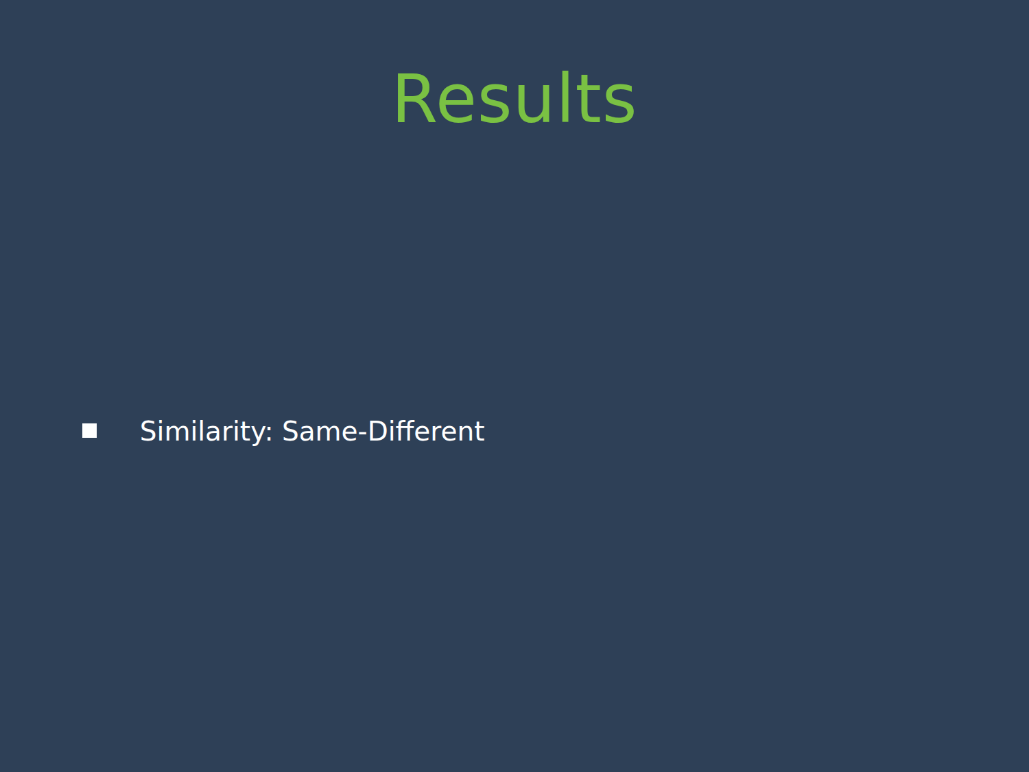Results
Similarity: Same-Different